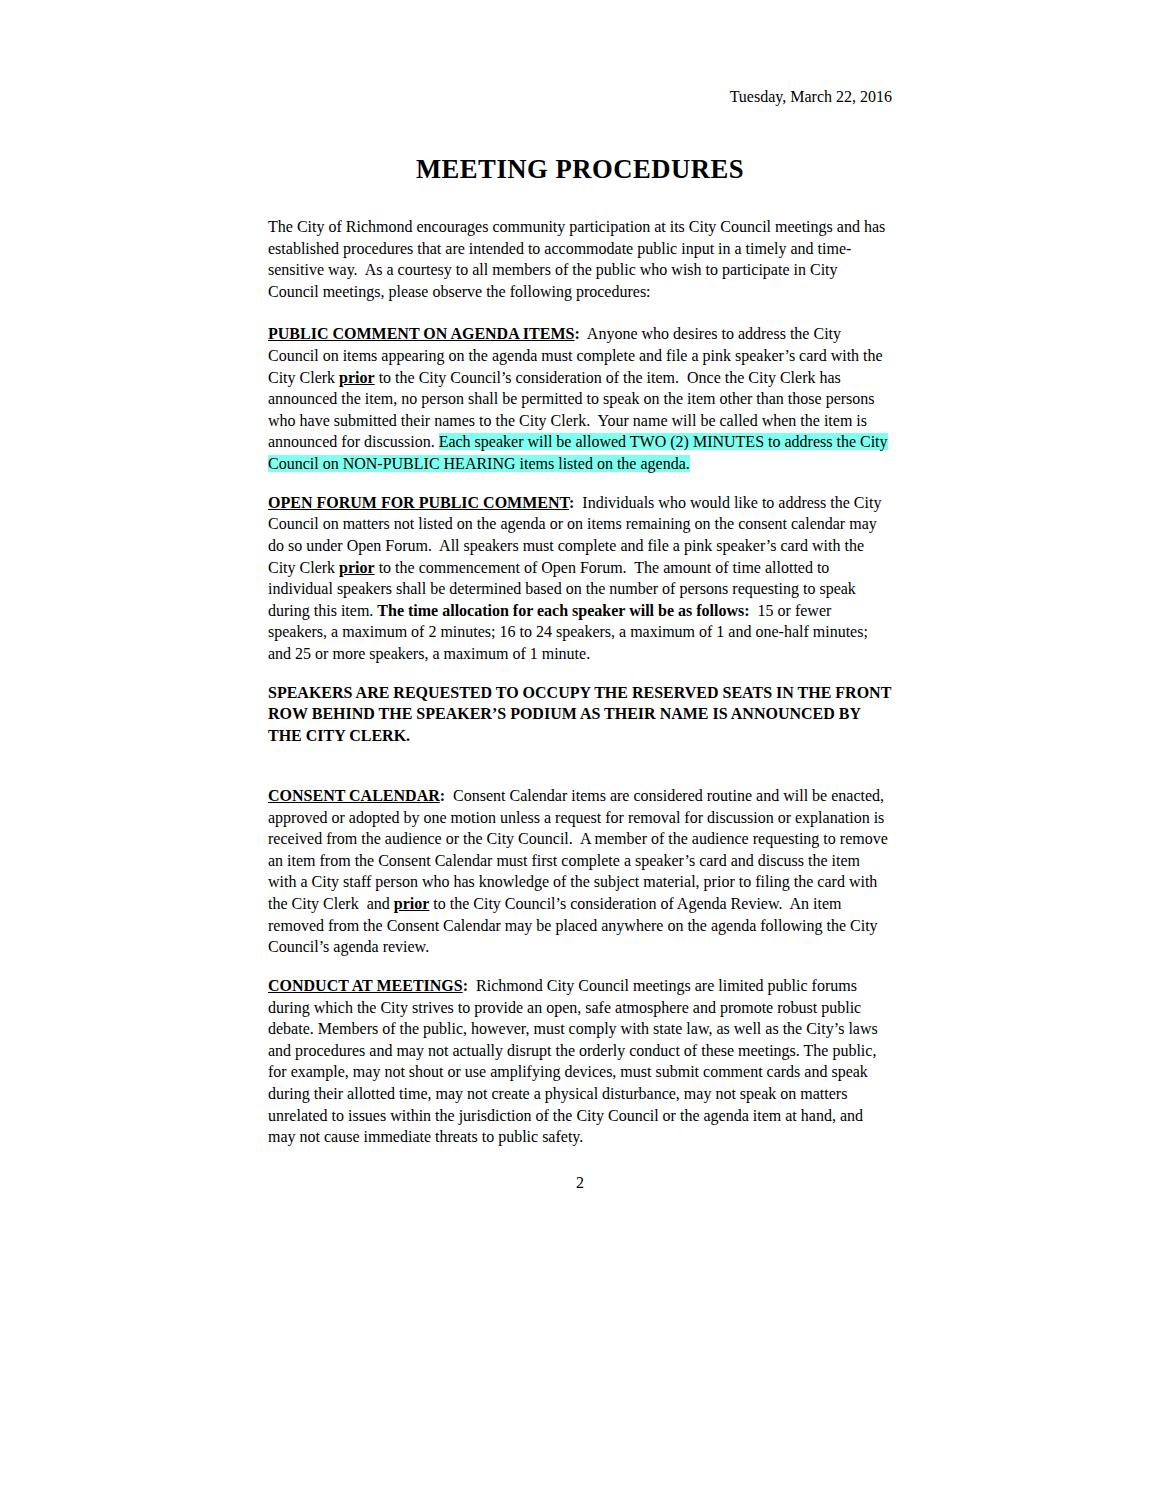Tuesday, March 22, 2016
MEETING PROCEDURES
The City of Richmond encourages community participation at its City Council meetings and has established procedures that are intended to accommodate public input in a timely and time-sensitive way. As a courtesy to all members of the public who wish to participate in City Council meetings, please observe the following procedures:
PUBLIC COMMENT ON AGENDA ITEMS: Anyone who desires to address the City Council on items appearing on the agenda must complete and file a pink speaker’s card with the City Clerk prior to the City Council’s consideration of the item. Once the City Clerk has announced the item, no person shall be permitted to speak on the item other than those persons who have submitted their names to the City Clerk. Your name will be called when the item is announced for discussion. Each speaker will be allowed TWO (2) MINUTES to address the City Council on NON-PUBLIC HEARING items listed on the agenda.
OPEN FORUM FOR PUBLIC COMMENT: Individuals who would like to address the City Council on matters not listed on the agenda or on items remaining on the consent calendar may do so under Open Forum. All speakers must complete and file a pink speaker’s card with the City Clerk prior to the commencement of Open Forum. The amount of time allotted to individual speakers shall be determined based on the number of persons requesting to speak during this item. The time allocation for each speaker will be as follows: 15 or fewer speakers, a maximum of 2 minutes; 16 to 24 speakers, a maximum of 1 and one-half minutes; and 25 or more speakers, a maximum of 1 minute.
SPEAKERS ARE REQUESTED TO OCCUPY THE RESERVED SEATS IN THE FRONT ROW BEHIND THE SPEAKER’S PODIUM AS THEIR NAME IS ANNOUNCED BY THE CITY CLERK.
CONSENT CALENDAR: Consent Calendar items are considered routine and will be enacted, approved or adopted by one motion unless a request for removal for discussion or explanation is received from the audience or the City Council. A member of the audience requesting to remove an item from the Consent Calendar must first complete a speaker’s card and discuss the item with a City staff person who has knowledge of the subject material, prior to filing the card with the City Clerk and prior to the City Council’s consideration of Agenda Review. An item removed from the Consent Calendar may be placed anywhere on the agenda following the City Council’s agenda review.
CONDUCT AT MEETINGS: Richmond City Council meetings are limited public forums during which the City strives to provide an open, safe atmosphere and promote robust public debate. Members of the public, however, must comply with state law, as well as the City’s laws and procedures and may not actually disrupt the orderly conduct of these meetings. The public, for example, may not shout or use amplifying devices, must submit comment cards and speak during their allotted time, may not create a physical disturbance, may not speak on matters unrelated to issues within the jurisdiction of the City Council or the agenda item at hand, and may not cause immediate threats to public safety.
2